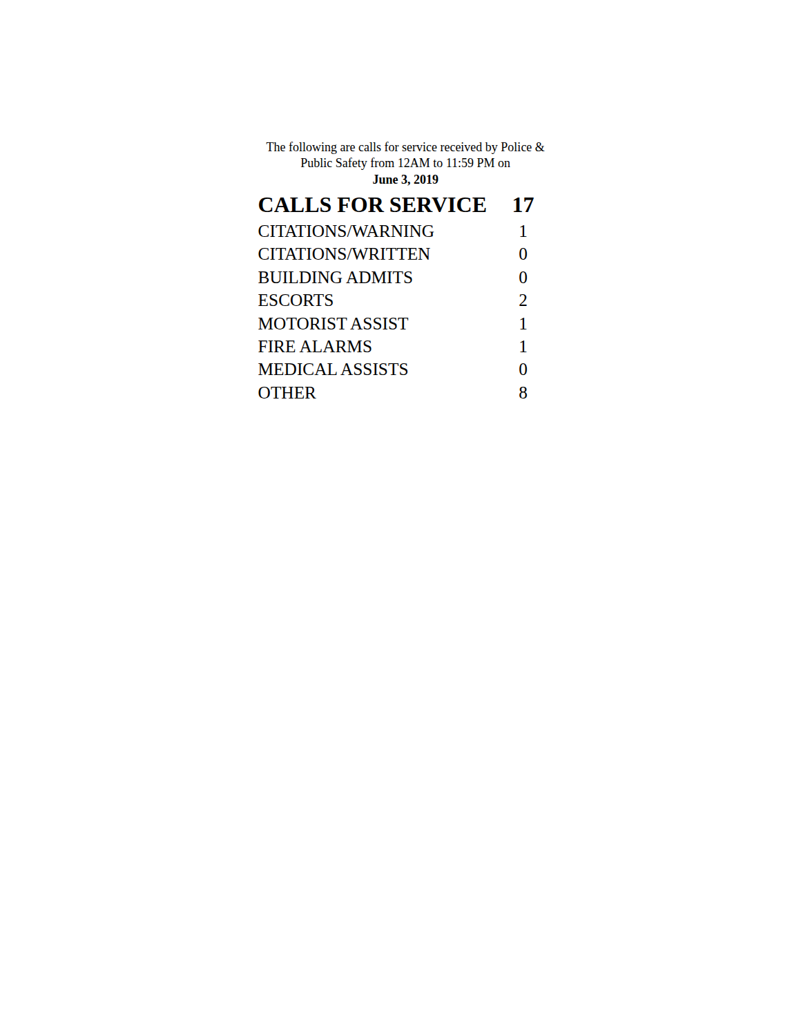The following are calls for service received by Police & Public Safety from 12AM to 11:59 PM on
June 3, 2019
| CALLS FOR SERVICE | 17 |
| CITATIONS/WARNING | 1 |
| CITATIONS/WRITTEN | 0 |
| BUILDING ADMITS | 0 |
| ESCORTS | 2 |
| MOTORIST ASSIST | 1 |
| FIRE ALARMS | 1 |
| MEDICAL ASSISTS | 0 |
| OTHER | 8 |